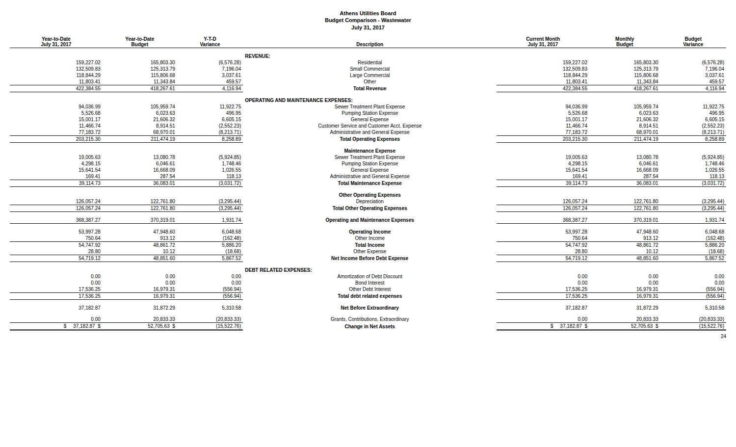Athens Utilities Board
Budget Comparison - Wastewater
July 31, 2017
| Year-to-Date July 31, 2017 | Year-to-Date Budget | Y-T-D Variance | Description | Current Month July 31, 2017 | Monthly Budget | Budget Variance |
| --- | --- | --- | --- | --- | --- | --- |
| | | | REVENUE: | | | |
| 159,227.02 | 165,803.30 | (6,576.28) | Residential | 159,227.02 | 165,803.30 | (6,576.28) |
| 132,509.83 | 125,313.79 | 7,196.04 | Small Commercial | 132,509.83 | 125,313.79 | 7,196.04 |
| 118,844.29 | 115,806.68 | 3,037.61 | Large Commercial | 118,844.29 | 115,806.68 | 3,037.61 |
| 11,803.41 | 11,343.84 | 459.57 | Other | 11,803.41 | 11,343.84 | 459.57 |
| 422,384.55 | 418,267.61 | 4,116.94 | Total Revenue | 422,384.55 | 418,267.61 | 4,116.94 |
| | | | OPERATING AND MAINTENANCE EXPENSES: | | | |
| 94,036.99 | 105,959.74 | 11,922.75 | Sewer Treatment Plant Expense | 94,036.99 | 105,959.74 | 11,922.75 |
| 5,526.68 | 6,023.63 | 496.95 | Pumping Station Expense | 5,526.68 | 6,023.63 | 496.95 |
| 15,001.17 | 21,606.32 | 6,605.15 | General Expense | 15,001.17 | 21,606.32 | 6,605.15 |
| 11,466.74 | 8,914.51 | (2,552.23) | Customer Service and Customer Acct. Expense | 11,466.74 | 8,914.51 | (2,552.23) |
| 77,183.72 | 68,970.01 | (8,213.71) | Administrative and General Expense | 77,183.72 | 68,970.01 | (8,213.71) |
| 203,215.30 | 211,474.19 | 8,258.89 | Total Operating Expenses | 203,215.30 | 211,474.19 | 8,258.89 |
| | | | Maintenance Expense | | | |
| 19,005.63 | 13,080.78 | (5,924.85) | Sewer Treatment Plant Expense | 19,005.63 | 13,080.78 | (5,924.85) |
| 4,298.15 | 6,046.61 | 1,748.46 | Pumping Station Expense | 4,298.15 | 6,046.61 | 1,748.46 |
| 15,641.54 | 16,668.09 | 1,026.55 | General Expense | 15,641.54 | 16,668.09 | 1,026.55 |
| 169.41 | 287.54 | 118.13 | Administrative and General Expense | 169.41 | 287.54 | 118.13 |
| 39,114.73 | 36,083.01 | (3,031.72) | Total Maintenance Expense | 39,114.73 | 36,083.01 | (3,031.72) |
| | | | Other Operating Expenses | | | |
| 126,057.24 | 122,761.80 | (3,295.44) | Depreciation | 126,057.24 | 122,761.80 | (3,295.44) |
| 126,057.24 | 122,761.80 | (3,295.44) | Total Other Operating Expenses | 126,057.24 | 122,761.80 | (3,295.44) |
| 368,387.27 | 370,319.01 | 1,931.74 | Operating and Maintenance Expenses | 368,387.27 | 370,319.01 | 1,931.74 |
| 53,997.28 | 47,948.60 | 6,048.68 | Operating Income | 53,997.28 | 47,948.60 | 6,048.68 |
| 750.64 | 913.12 | (162.48) | Other Income | 750.64 | 913.12 | (162.48) |
| 54,747.92 | 48,861.72 | 5,886.20 | Total Income | 54,747.92 | 48,861.72 | 5,886.20 |
| 28.80 | 10.12 | (18.68) | Other Expense | 28.80 | 10.12 | (18.68) |
| 54,719.12 | 48,851.60 | 5,867.52 | Net Income Before Debt Expense | 54,719.12 | 48,851.60 | 5,867.52 |
| | | | DEBT RELATED EXPENSES: | | | |
| 0.00 | 0.00 | 0.00 | Amortization of Debt Discount | 0.00 | 0.00 | 0.00 |
| 0.00 | 0.00 | 0.00 | Bond Interest | 0.00 | 0.00 | 0.00 |
| 17,536.25 | 16,979.31 | (556.94) | Other Debt Interest | 17,536.25 | 16,979.31 | (556.94) |
| 17,536.25 | 16,979.31 | (556.94) | Total debt related expenses | 17,536.25 | 16,979.31 | (556.94) |
| 37,182.87 | 31,872.29 | 5,310.58 | Net Before Extraordinary | 37,182.87 | 31,872.29 | 5,310.58 |
| 0.00 | 20,833.33 | (20,833.33) | Grants, Contributions, Extraordinary | 0.00 | 20,833.33 | (20,833.33) |
| $ 37,182.87 $ | 52,705.63 $ | (15,522.76) | Change in Net Assets | $ 37,182.87 $ | 52,705.63 $ | (15,522.76) |
24